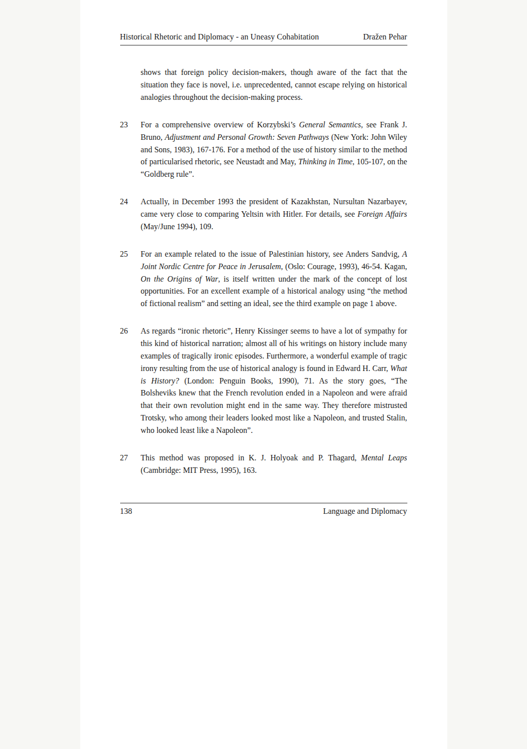Historical Rhetoric and Diplomacy - an Uneasy Cohabitation Dražen Pehar
shows that foreign policy decision-makers, though aware of the fact that the situation they face is novel, i.e. unprecedented, cannot escape relying on historical analogies throughout the decision-making process.
23 For a comprehensive overview of Korzybski’s General Semantics, see Frank J. Bruno, Adjustment and Personal Growth: Seven Pathways (New York: John Wiley and Sons, 1983), 167-176. For a method of the use of history similar to the method of particularised rhetoric, see Neustadt and May, Thinking in Time, 105-107, on the “Goldberg rule”.
24 Actually, in December 1993 the president of Kazakhstan, Nursultan Nazarbayev, came very close to comparing Yeltsin with Hitler. For details, see Foreign Affairs (May/June 1994), 109.
25 For an example related to the issue of Palestinian history, see Anders Sandvig, A Joint Nordic Centre for Peace in Jerusalem, (Oslo: Courage, 1993), 46-54. Kagan, On the Origins of War, is itself written under the mark of the concept of lost opportunities. For an excellent example of a historical analogy using “the method of fictional realism” and setting an ideal, see the third example on page 1 above.
26 As regards “ironic rhetoric”, Henry Kissinger seems to have a lot of sympathy for this kind of historical narration; almost all of his writings on history include many examples of tragically ironic episodes. Furthermore, a wonderful example of tragic irony resulting from the use of historical analogy is found in Edward H. Carr, What is History? (London: Penguin Books, 1990), 71. As the story goes, “The Bolsheviks knew that the French revolution ended in a Napoleon and were afraid that their own revolution might end in the same way. They therefore mistrusted Trotsky, who among their leaders looked most like a Napoleon, and trusted Stalin, who looked least like a Napoleon”.
27 This method was proposed in K. J. Holyoak and P. Thagard, Mental Leaps (Cambridge: MIT Press, 1995), 163.
138 Language and Diplomacy